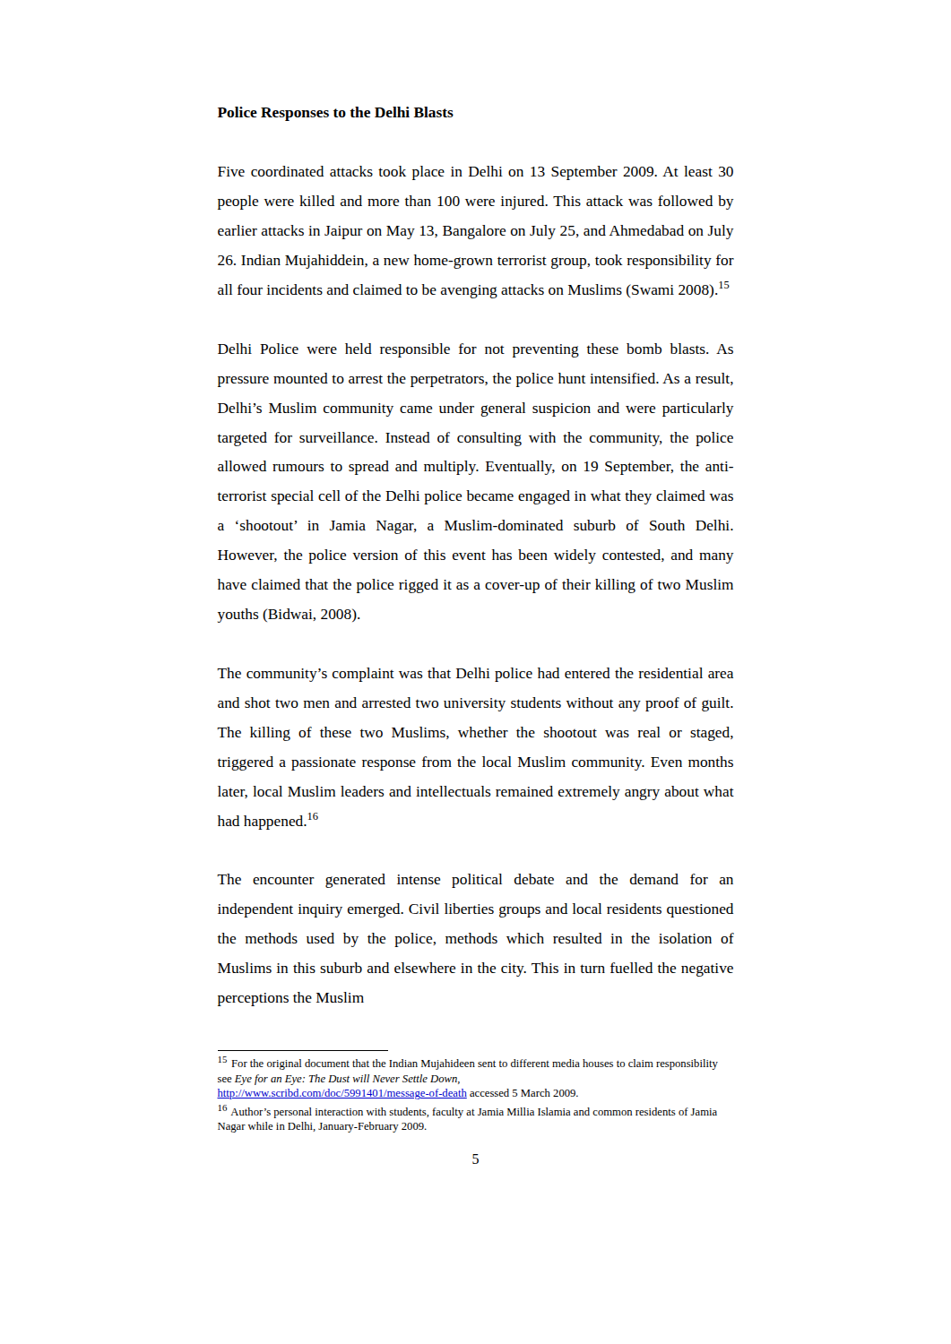Police Responses to the Delhi Blasts
Five coordinated attacks took place in Delhi on 13 September 2009. At least 30 people were killed and more than 100 were injured. This attack was followed by earlier attacks in Jaipur on May 13, Bangalore on July 25, and Ahmedabad on July 26. Indian Mujahiddein, a new home-grown terrorist group, took responsibility for all four incidents and claimed to be avenging attacks on Muslims (Swami 2008).15
Delhi Police were held responsible for not preventing these bomb blasts. As pressure mounted to arrest the perpetrators, the police hunt intensified. As a result, Delhi’s Muslim community came under general suspicion and were particularly targeted for surveillance. Instead of consulting with the community, the police allowed rumours to spread and multiply. Eventually, on 19 September, the anti-terrorist special cell of the Delhi police became engaged in what they claimed was a ‘shootout’ in Jamia Nagar, a Muslim-dominated suburb of South Delhi. However, the police version of this event has been widely contested, and many have claimed that the police rigged it as a cover-up of their killing of two Muslim youths (Bidwai, 2008).
The community’s complaint was that Delhi police had entered the residential area and shot two men and arrested two university students without any proof of guilt. The killing of these two Muslims, whether the shootout was real or staged, triggered a passionate response from the local Muslim community. Even months later, local Muslim leaders and intellectuals remained extremely angry about what had happened.16
The encounter generated intense political debate and the demand for an independent inquiry emerged. Civil liberties groups and local residents questioned the methods used by the police, methods which resulted in the isolation of Muslims in this suburb and elsewhere in the city. This in turn fuelled the negative perceptions the Muslim
15 For the original document that the Indian Mujahideen sent to different media houses to claim responsibility see Eye for an Eye: The Dust will Never Settle Down,
http://www.scribd.com/doc/5991401/message-of-death accessed 5 March 2009.
16 Author’s personal interaction with students, faculty at Jamia Millia Islamia and common residents of Jamia Nagar while in Delhi, January-February 2009.
5